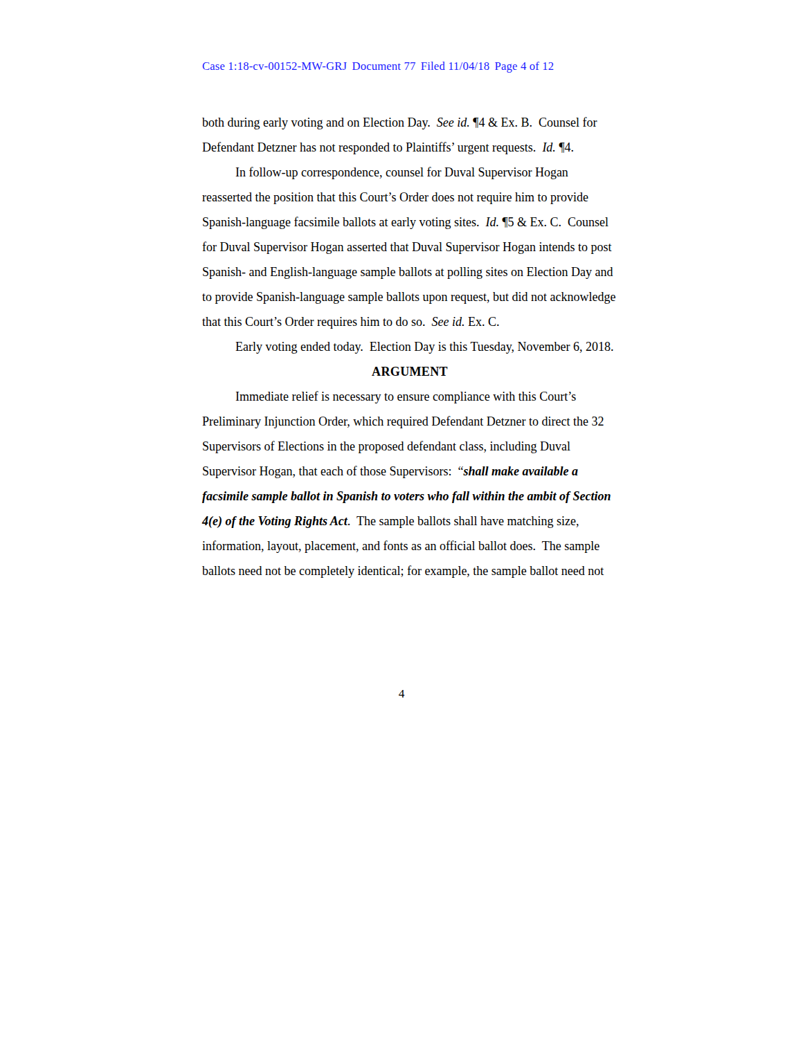Case 1:18-cv-00152-MW-GRJ Document 77 Filed 11/04/18 Page 4 of 12
both during early voting and on Election Day. See id. ¶4 & Ex. B. Counsel for Defendant Detzner has not responded to Plaintiffs’ urgent requests. Id. ¶4.
In follow-up correspondence, counsel for Duval Supervisor Hogan reasserted the position that this Court’s Order does not require him to provide Spanish-language facsimile ballots at early voting sites. Id. ¶5 & Ex. C. Counsel for Duval Supervisor Hogan asserted that Duval Supervisor Hogan intends to post Spanish- and English-language sample ballots at polling sites on Election Day and to provide Spanish-language sample ballots upon request, but did not acknowledge that this Court’s Order requires him to do so. See id. Ex. C.
Early voting ended today. Election Day is this Tuesday, November 6, 2018.
ARGUMENT
Immediate relief is necessary to ensure compliance with this Court’s Preliminary Injunction Order, which required Defendant Detzner to direct the 32 Supervisors of Elections in the proposed defendant class, including Duval Supervisor Hogan, that each of those Supervisors: “shall make available a facsimile sample ballot in Spanish to voters who fall within the ambit of Section 4(e) of the Voting Rights Act. The sample ballots shall have matching size, information, layout, placement, and fonts as an official ballot does. The sample ballots need not be completely identical; for example, the sample ballot need not
4